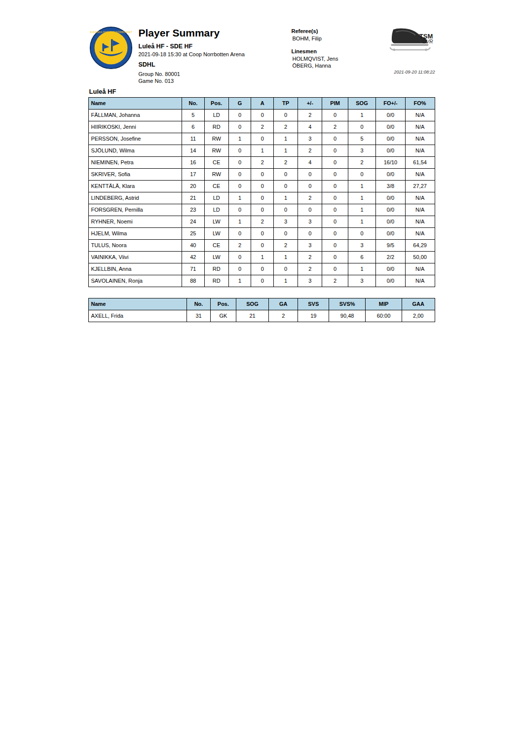SVENSKA ISHOCKEYFÖRBUNDET
Player Summary
Luleå HF - SDE HF
2021-09-18 15:30 at Coop Norrbotten Arena
SDHL
Group No. 80001
Game No. 013
Referee(s)
BOHM, Filip
Linesmen
HOLMQVIST, Jens
ÖBERG, Hanna
TSMOVR
2021-09-20 11:08:22
Luleå HF
| Name | No. | Pos. | G | A | TP | +/- | PIM | SOG | FO+/- | FO% |
| --- | --- | --- | --- | --- | --- | --- | --- | --- | --- | --- |
| FÄLLMAN, Johanna | 5 | LD | 0 | 0 | 0 | 2 | 0 | 1 | 0/0 | N/A |
| HIIRIKOSKI, Jenni | 6 | RD | 0 | 2 | 2 | 4 | 2 | 0 | 0/0 | N/A |
| PERSSON, Josefine | 11 | RW | 1 | 0 | 1 | 3 | 0 | 5 | 0/0 | N/A |
| SJÖLUND, Wilma | 14 | RW | 0 | 1 | 1 | 2 | 0 | 3 | 0/0 | N/A |
| NIEMINEN, Petra | 16 | CE | 0 | 2 | 2 | 4 | 0 | 2 | 16/10 | 61,54 |
| SKRIVER, Sofia | 17 | RW | 0 | 0 | 0 | 0 | 0 | 0 | 0/0 | N/A |
| KENTTÄLÄ, Klara | 20 | CE | 0 | 0 | 0 | 0 | 0 | 1 | 3/8 | 27,27 |
| LINDEBERG, Astrid | 21 | LD | 1 | 0 | 1 | 2 | 0 | 1 | 0/0 | N/A |
| FORSGREN, Pernilla | 23 | LD | 0 | 0 | 0 | 0 | 0 | 1 | 0/0 | N/A |
| RYHNER, Noemi | 24 | LW | 1 | 2 | 3 | 3 | 0 | 1 | 0/0 | N/A |
| HJELM, Wilma | 25 | LW | 0 | 0 | 0 | 0 | 0 | 0 | 0/0 | N/A |
| TULUS, Noora | 40 | CE | 2 | 0 | 2 | 3 | 0 | 3 | 9/5 | 64,29 |
| VAINIKKA, Viivi | 42 | LW | 0 | 1 | 1 | 2 | 0 | 6 | 2/2 | 50,00 |
| KJELLBIN, Anna | 71 | RD | 0 | 0 | 0 | 2 | 0 | 1 | 0/0 | N/A |
| SAVOLAINEN, Ronja | 88 | RD | 1 | 0 | 1 | 3 | 2 | 3 | 0/0 | N/A |
| Name | No. | Pos. | SOG | GA | SVS | SVS% | MIP | GAA |
| --- | --- | --- | --- | --- | --- | --- | --- | --- |
| AXELL, Frida | 31 | GK | 21 | 2 | 19 | 90,48 | 60:00 | 2,00 |